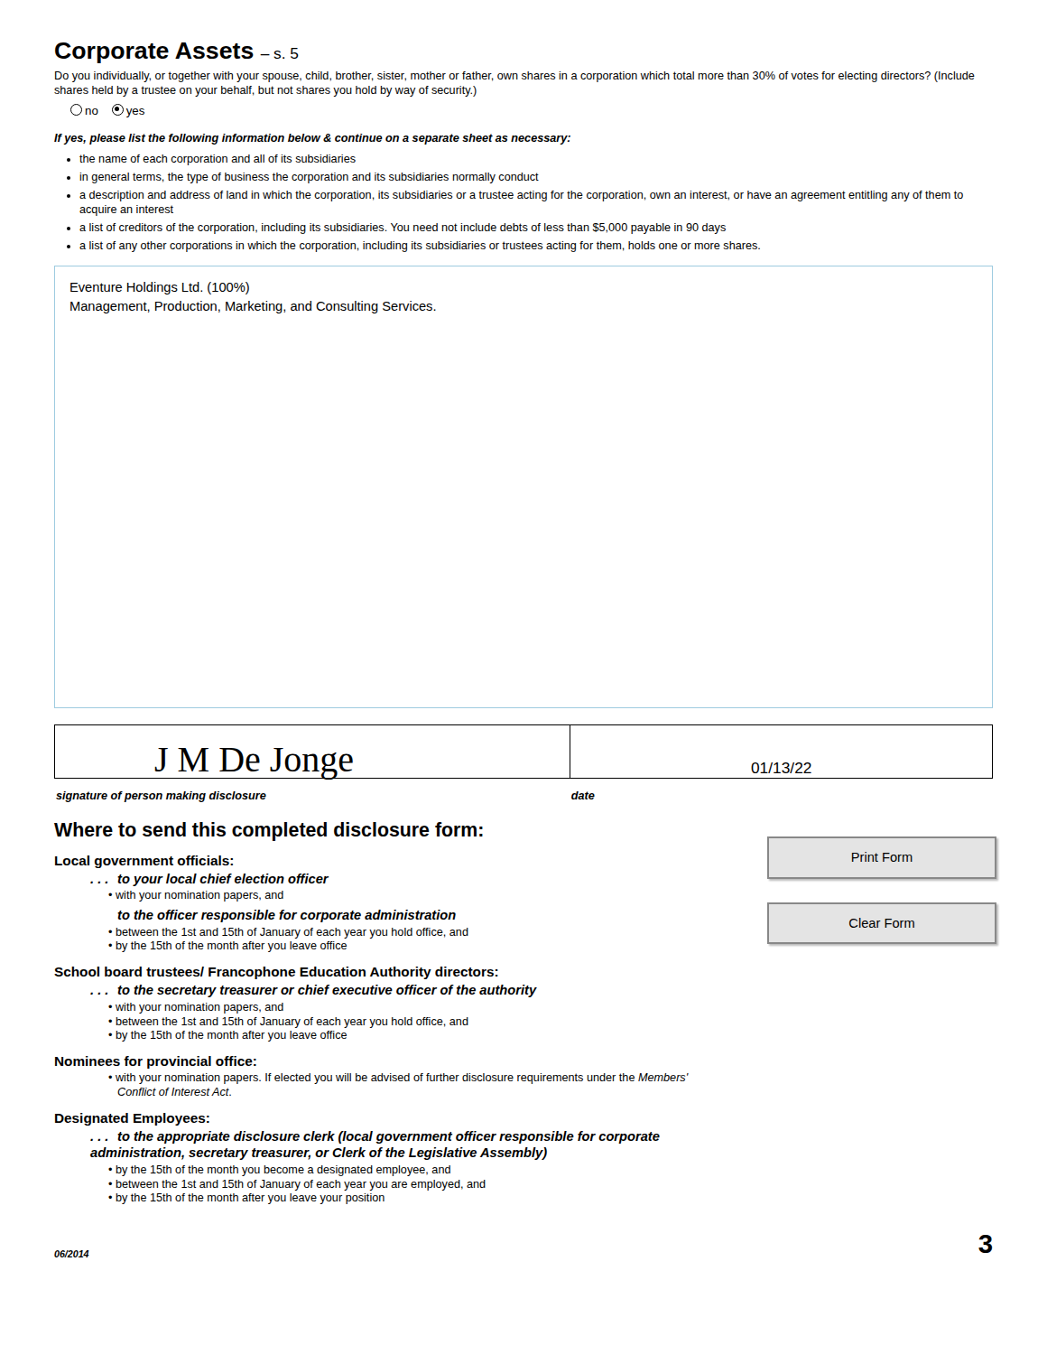Corporate Assets – s. 5
Do you individually, or together with your spouse, child, brother, sister, mother or father, own shares in a corporation which total more than 30% of votes for electing directors? (Include shares held by a trustee on your behalf, but not shares you hold by way of security.)
no yes
If yes, please list the following information below & continue on a separate sheet as necessary:
the name of each corporation and all of its subsidiaries
in general terms, the type of business the corporation and its subsidiaries normally conduct
a description and address of land in which the corporation, its subsidiaries or a trustee acting for the corporation, own an interest, or have an agreement entitling any of them to acquire an interest
a list of creditors of the corporation, including its subsidiaries. You need not include debts of less than $5,000 payable in 90 days
a list of any other corporations in which the corporation, including its subsidiaries or trustees acting for them, holds one or more shares.
Eventure Holdings Ltd. (100%)
Management, Production, Marketing, and Consulting Services.
| J M De Jonge | 01/13/22 |
| signature of person making disclosure | date |
Where to send this completed disclosure form:
Print Form
Clear Form
Local government officials:
. . . to your local chief election officer
with your nomination papers, and
to the officer responsible for corporate administration
between the 1st and 15th of January of each year you hold office, and
by the 15th of the month after you leave office
School board trustees/ Francophone Education Authority directors:
. . . to the secretary treasurer or chief executive officer of the authority
with your nomination papers, and
between the 1st and 15th of January of each year you hold office, and
by the 15th of the month after you leave office
Nominees for provincial office:
with your nomination papers. If elected you will be advised of further disclosure requirements under the Members' Conflict of Interest Act.
Designated Employees:
. . . to the appropriate disclosure clerk (local government officer responsible for corporate administration, secretary treasurer, or Clerk of the Legislative Assembly)
by the 15th of the month you become a designated employee, and
between the 1st and 15th of January of each year you are employed, and
by the 15th of the month after you leave your position
06/2014 3